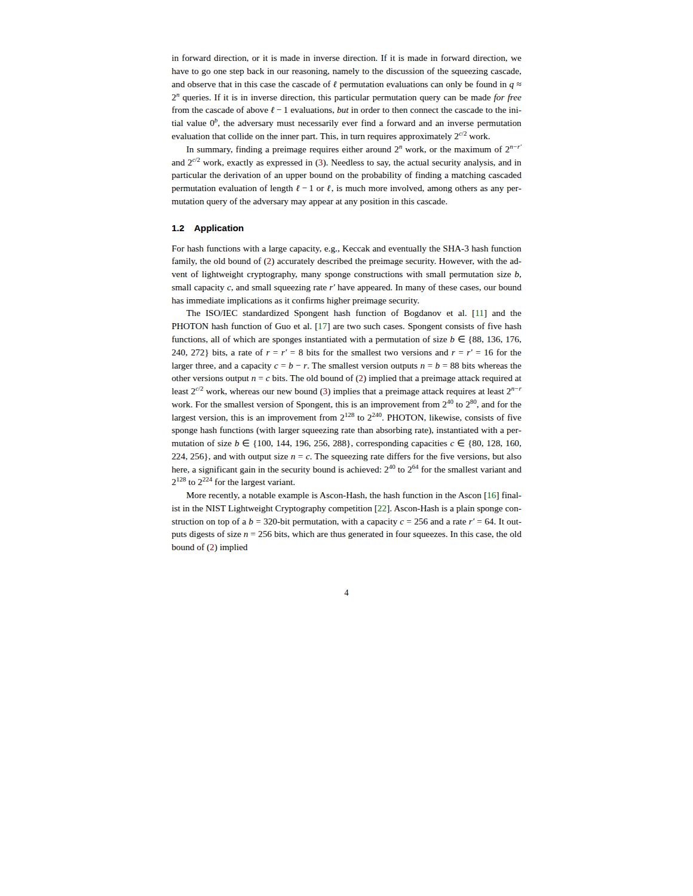in forward direction, or it is made in inverse direction. If it is made in forward direction, we have to go one step back in our reasoning, namely to the discussion of the squeezing cascade, and observe that in this case the cascade of ℓ permutation evaluations can only be found in q ≈ 2n queries. If it is in inverse direction, this particular permutation query can be made for free from the cascade of above ℓ − 1 evaluations, but in order to then connect the cascade to the initial value 0b, the adversary must necessarily ever find a forward and an inverse permutation evaluation that collide on the inner part. This, in turn requires approximately 2c/2 work.
In summary, finding a preimage requires either around 2n work, or the maximum of 2n−r′ and 2c/2 work, exactly as expressed in (3). Needless to say, the actual security analysis, and in particular the derivation of an upper bound on the probability of finding a matching cascaded permutation evaluation of length ℓ − 1 or ℓ, is much more involved, among others as any permutation query of the adversary may appear at any position in this cascade.
1.2 Application
For hash functions with a large capacity, e.g., Keccak and eventually the SHA-3 hash function family, the old bound of (2) accurately described the preimage security. However, with the advent of lightweight cryptography, many sponge constructions with small permutation size b, small capacity c, and small squeezing rate r′ have appeared. In many of these cases, our bound has immediate implications as it confirms higher preimage security.
The ISO/IEC standardized Spongent hash function of Bogdanov et al. [11] and the PHOTON hash function of Guo et al. [17] are two such cases. Spongent consists of five hash functions, all of which are sponges instantiated with a permutation of size b ∈ {88, 136, 176, 240, 272} bits, a rate of r = r′ = 8 bits for the smallest two versions and r = r′ = 16 for the larger three, and a capacity c = b − r. The smallest version outputs n = b = 88 bits whereas the other versions output n = c bits. The old bound of (2) implied that a preimage attack required at least 2c/2 work, whereas our new bound (3) implies that a preimage attack requires at least 2n−r work. For the smallest version of Spongent, this is an improvement from 240 to 280, and for the largest version, this is an improvement from 2128 to 2240. PHOTON, likewise, consists of five sponge hash functions (with larger squeezing rate than absorbing rate), instantiated with a permutation of size b ∈ {100, 144, 196, 256, 288}, corresponding capacities c ∈ {80, 128, 160, 224, 256}, and with output size n = c. The squeezing rate differs for the five versions, but also here, a significant gain in the security bound is achieved: 240 to 264 for the smallest variant and 2128 to 2224 for the largest variant.
More recently, a notable example is Ascon-Hash, the hash function in the Ascon [16] finalist in the NIST Lightweight Cryptography competition [22]. Ascon-Hash is a plain sponge construction on top of a b = 320-bit permutation, with a capacity c = 256 and a rate r′ = 64. It outputs digests of size n = 256 bits, which are thus generated in four squeezes. In this case, the old bound of (2) implied
4